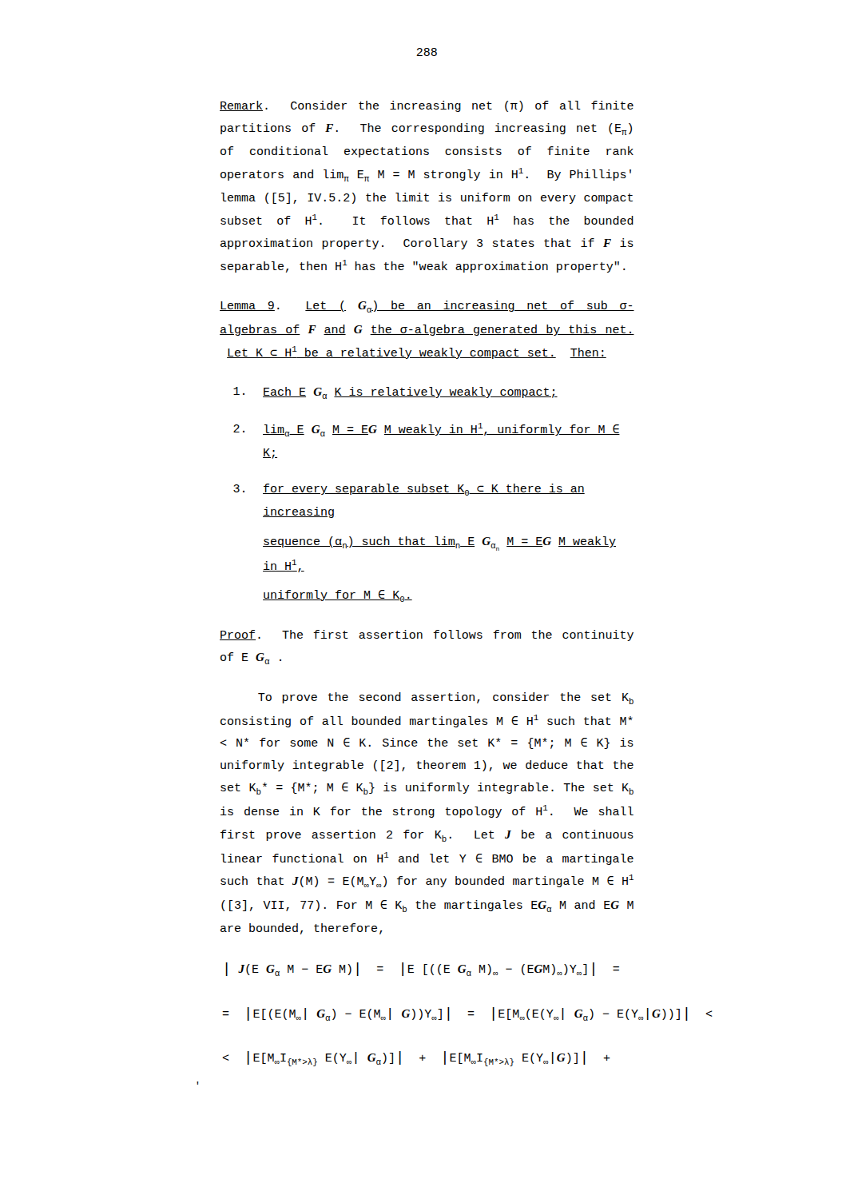288
Remark. Consider the increasing net (π) of all finite partitions of F. The corresponding increasing net (Eπ) of conditional expectations consists of finite rank operators and limπ Eπ M = M strongly in H1. By Phillips' lemma ([5], IV.5.2) the limit is uniform on every compact subset of H1. It follows that H1 has the bounded approximation property. Corollary 3 states that if F is separable, then H1 has the "weak approximation property".
Lemma 9. Let ( Gα) be an increasing net of sub σ-algebras of F and G the σ-algebra generated by this net. Let K ⊂ H1 be a relatively weakly compact set. Then:
1. Each E Gα K is relatively weakly compact;
2. limα E Gα M = E G M weakly in H1, uniformly for M ∈ K;
3. for every separable subset K0 ⊂ K there is an increasing
sequence (αn) such that limn E Gαn M = E G M weakly in H1,
uniformly for M ∈ K0.
Proof. The first assertion follows from the continuity of E Gα .
To prove the second assertion, consider the set Kb consisting of all bounded martingales M ∈ H1 such that M* < N* for some N ∈ K. Since the set K* = {M*; M ∈ K} is uniformly integrable ([2], theorem 1), we deduce that the set Kb* = {M*; M ∈ Kb} is uniformly integrable. The set Kb is dense in K for the strong topology of H1. We shall first prove assertion 2 for Kb. Let J be a continuous linear functional on H1 and let Y ∈ BMO be a martingale such that J(M) = E(M∞Y∞) for any bounded martingale M ∈ H1 ([3], VII, 77). For M ∈ Kb the martingales EGα M and EG M are bounded, therefore,
| J(E Gα M − EG M)| = |E [((E Gα M)∞ − (EGM)∞)Y∞]| =
= |E[(E(M∞| Gα) − E(M∞| G))Y∞]| = |E[M∞(E(Y∞| Gα) − E(Y∞|G))]| <
< |E[M∞I{M*>λ} E(Y∞| Gα)]| + |E[M∞I{M*>λ} E(Y∞|G)]| +
′